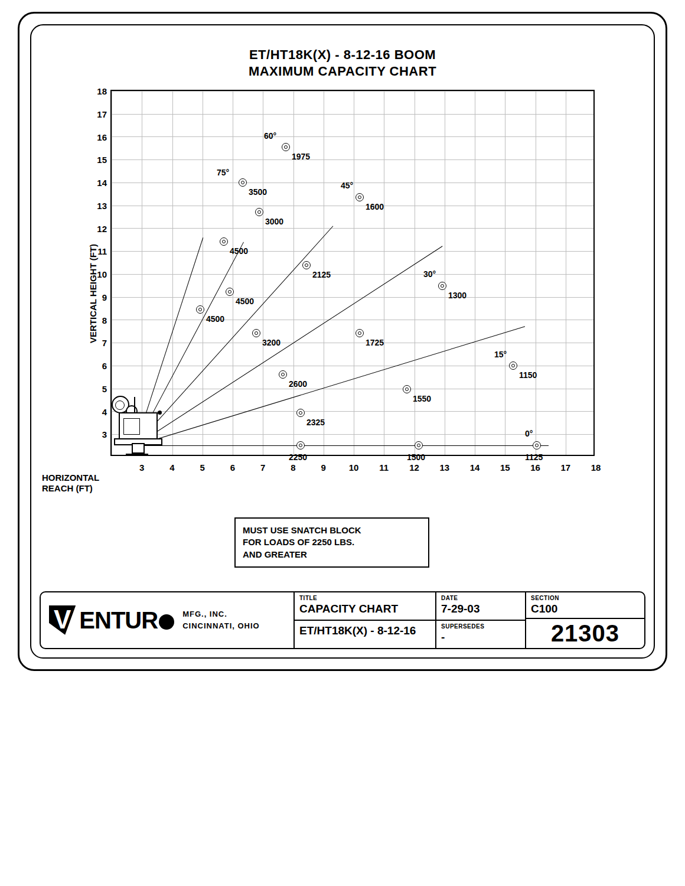ET/HT18K(X) - 8-12-16 BOOM
MAXIMUM CAPACITY CHART
VERTICAL HEIGHT (FT)
18 17 16 15 14 13 12 11 10 9 8 7 6 5 4 3
3 4 5 6 7 8 9 10 11 12 13 14 15 16 17 18
HORIZONTAL
REACH (FT)
4500
4500
3500
75°
4500
3000
1975
60°
3200
2125
1600
45°
2600
1725
1300
30°
2325
1550
1150
15°
2250
1500
1125
0°
MUST USE SNATCH BLOCK
FOR LOADS OF 2250 LBS.
AND GREATER
V ENTUR
MFG., INC.
CINCINNATI, OHIO
TITLE CAPACITY CHART
DATE 7-29-03
ET/HT18K(X) - 8-12-16
SUPERSEDES -
SECTION C100
21303